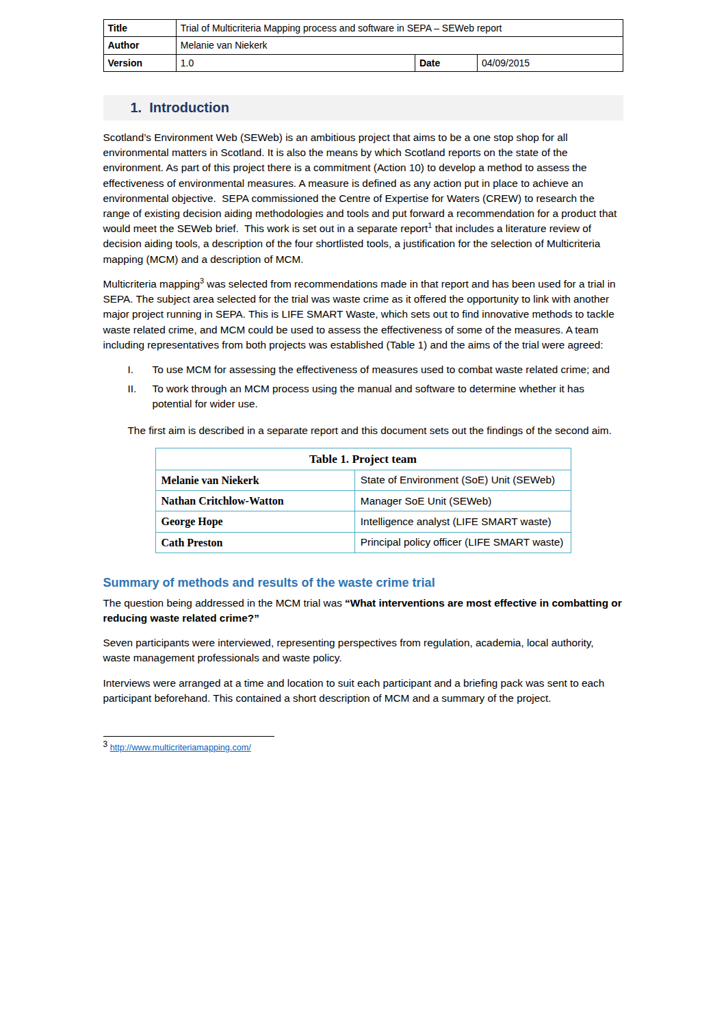| Title | Trial of Multicriteria Mapping process and software in SEPA – SEWeb report |
| Author | Melanie van Niekerk |
| Version | 1.0 | Date | 04/09/2015 |
1. Introduction
Scotland’s Environment Web (SEWeb) is an ambitious project that aims to be a one stop shop for all environmental matters in Scotland. It is also the means by which Scotland reports on the state of the environment. As part of this project there is a commitment (Action 10) to develop a method to assess the effectiveness of environmental measures. A measure is defined as any action put in place to achieve an environmental objective. SEPA commissioned the Centre of Expertise for Waters (CREW) to research the range of existing decision aiding methodologies and tools and put forward a recommendation for a product that would meet the SEWeb brief. This work is set out in a separate report1 that includes a literature review of decision aiding tools, a description of the four shortlisted tools, a justification for the selection of Multicriteria mapping (MCM) and a description of MCM.
Multicriteria mapping3 was selected from recommendations made in that report and has been used for a trial in SEPA. The subject area selected for the trial was waste crime as it offered the opportunity to link with another major project running in SEPA. This is LIFE SMART Waste, which sets out to find innovative methods to tackle waste related crime, and MCM could be used to assess the effectiveness of some of the measures. A team including representatives from both projects was established (Table 1) and the aims of the trial were agreed:
To use MCM for assessing the effectiveness of measures used to combat waste related crime; and
To work through an MCM process using the manual and software to determine whether it has potential for wider use.
The first aim is described in a separate report and this document sets out the findings of the second aim.
Table 1. Project team
| Melanie van Niekerk | State of Environment (SoE) Unit (SEWeb) |
| Nathan Critchlow-Watton | Manager SoE Unit (SEWeb) |
| George Hope | Intelligence analyst (LIFE SMART waste) |
| Cath Preston | Principal policy officer (LIFE SMART waste) |
Summary of methods and results of the waste crime trial
The question being addressed in the MCM trial was “What interventions are most effective in combatting or reducing waste related crime?”
Seven participants were interviewed, representing perspectives from regulation, academia, local authority, waste management professionals and waste policy.
Interviews were arranged at a time and location to suit each participant and a briefing pack was sent to each participant beforehand. This contained a short description of MCM and a summary of the project.
3 http://www.multicriteriamapping.com/